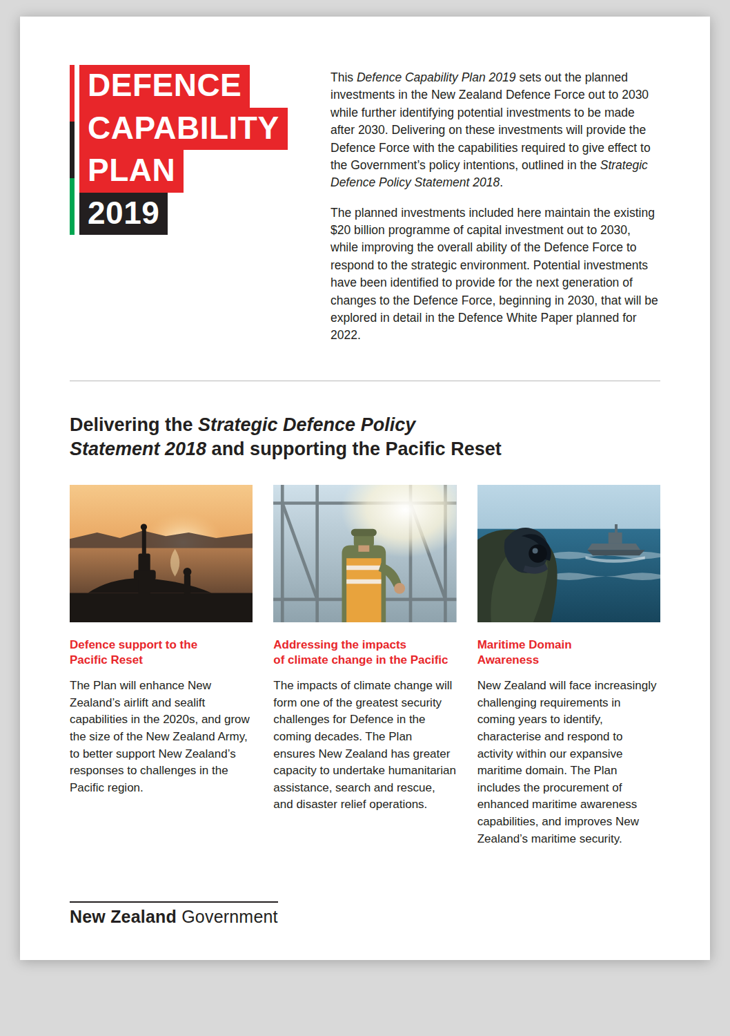DEFENCE CAPABILITY PLAN 2019
This Defence Capability Plan 2019 sets out the planned investments in the New Zealand Defence Force out to 2030 while further identifying potential investments to be made after 2030. Delivering on these investments will provide the Defence Force with the capabilities required to give effect to the Government’s policy intentions, outlined in the Strategic Defence Policy Statement 2018.
The planned investments included here maintain the existing $20 billion programme of capital investment out to 2030, while improving the overall ability of the Defence Force to respond to the strategic environment. Potential investments have been identified to provide for the next generation of changes to the Defence Force, beginning in 2030, that will be explored in detail in the Defence White Paper planned for 2022.
Delivering the Strategic Defence Policy
Statement 2018 and supporting the Pacific Reset
Defence support to the
Pacific Reset
The Plan will enhance New Zealand’s airlift and sealift capabilities in the 2020s, and grow the size of the New Zealand Army, to better support New Zealand’s responses to challenges in the Pacific region.
Addressing the impacts
of climate change in the Pacific
The impacts of climate change will form one of the greatest security challenges for Defence in the coming decades. The Plan ensures New Zealand has greater capacity to undertake humanitarian assistance, search and rescue, and disaster relief operations.
Maritime Domain
Awareness
New Zealand will face increasingly challenging requirements in coming years to identify, characterise and respond to activity within our expansive maritime domain. The Plan includes the procurement of enhanced maritime awareness capabilities, and improves New Zealand’s maritime security.
New Zealand Government